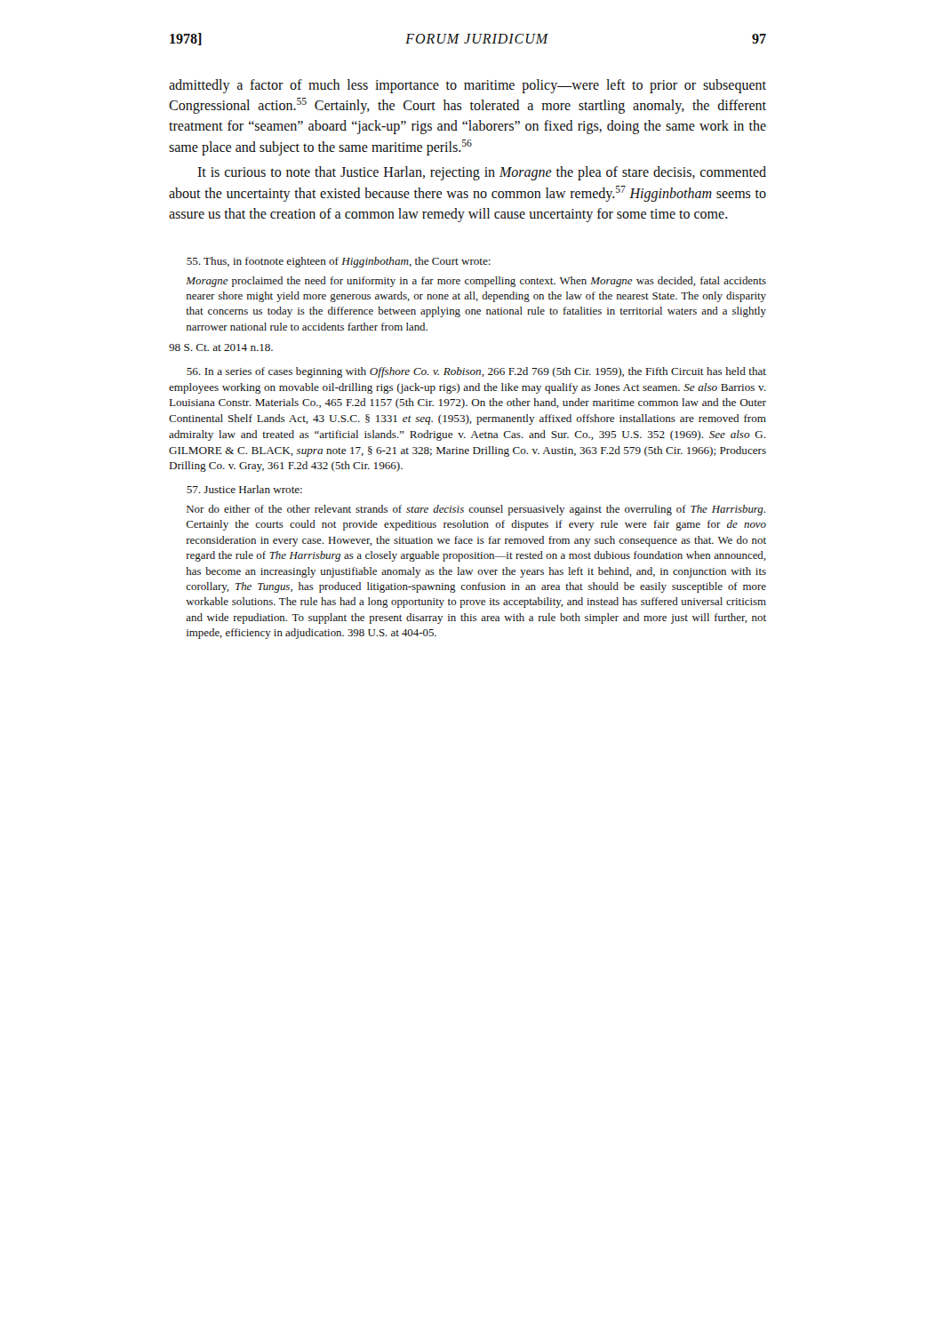1978] Forum Juridicum 97
admittedly a factor of much less importance to maritime policy—were left to prior or subsequent Congressional action.55 Certainly, the Court has tolerated a more startling anomaly, the different treatment for “seamen” aboard “jack-up” rigs and “laborers” on fixed rigs, doing the same work in the same place and subject to the same maritime perils.56
It is curious to note that Justice Harlan, rejecting in Moragne the plea of stare decisis, commented about the uncertainty that existed because there was no common law remedy.57 Higginbotham seems to assure us that the creation of a common law remedy will cause uncertainty for some time to come.
55. Thus, in footnote eighteen of Higginbotham, the Court wrote:
Moragne proclaimed the need for uniformity in a far more compelling context. When Moragne was decided, fatal accidents nearer shore might yield more generous awards, or none at all, depending on the law of the nearest State. The only disparity that concerns us today is the difference between applying one national rule to fatalities in territorial waters and a slightly narrower national rule to accidents farther from land.
98 S. Ct. at 2014 n.18.
56. In a series of cases beginning with Offshore Co. v. Robison, 266 F.2d 769 (5th Cir. 1959), the Fifth Circuit has held that employees working on movable oil-drilling rigs (jack-up rigs) and the like may qualify as Jones Act seamen. Se also Barrios v. Louisiana Constr. Materials Co., 465 F.2d 1157 (5th Cir. 1972). On the other hand, under maritime common law and the Outer Continental Shelf Lands Act, 43 U.S.C. § 1331 et seq. (1953), permanently affixed offshore installations are removed from admiralty law and treated as “artificial islands.” Rodrigue v. Aetna Cas. and Sur. Co., 395 U.S. 352 (1969). See also G. GILMORE & C. BLACK, supra note 17, § 6-21 at 328; Marine Drilling Co. v. Austin, 363 F.2d 579 (5th Cir. 1966); Producers Drilling Co. v. Gray, 361 F.2d 432 (5th Cir. 1966).
57. Justice Harlan wrote:
Nor do either of the other relevant strands of stare decisis counsel persuasively against the overruling of The Harrisburg. Certainly the courts could not provide expeditious resolution of disputes if every rule were fair game for de novo reconsideration in every case. However, the situation we face is far removed from any such consequence as that. We do not regard the rule of The Harrisburg as a closely arguable proposition—it rested on a most dubious foundation when announced, has become an increasingly unjustifiable anomaly as the law over the years has left it behind, and, in conjunction with its corollary, The Tungus, has produced litigation-spawning confusion in an area that should be easily susceptible of more workable solutions. The rule has had a long opportunity to prove its acceptability, and instead has suffered universal criticism and wide repudiation. To supplant the present disarray in this area with a rule both simpler and more just will further, not impede, efficiency in adjudication. 398 U.S. at 404-05.